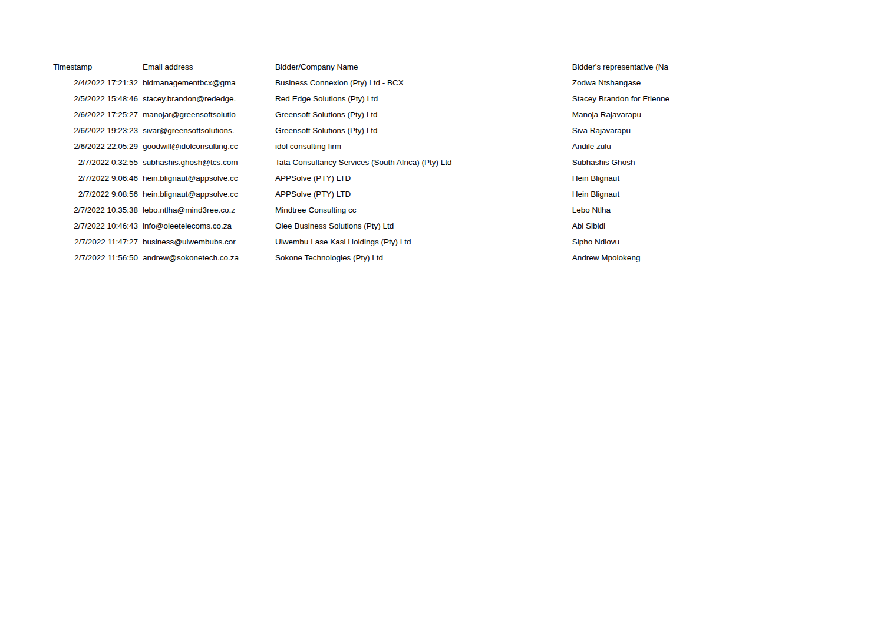| Timestamp | Email address | Bidder/Company Name | Bidder's representative (Na |
| --- | --- | --- | --- |
| 2/4/2022 17:21:32 | bidmanagementbcx@gma | Business Connexion (Pty) Ltd - BCX | Zodwa Ntshangase |
| 2/5/2022 15:48:46 | stacey.brandon@rededge. | Red Edge Solutions (Pty) Ltd | Stacey Brandon for Etienne |
| 2/6/2022 17:25:27 | manojar@greensoftsolutio | Greensoft Solutions (Pty) Ltd | Manoja Rajavarapu |
| 2/6/2022 19:23:23 | sivar@greensoftsolutions. | Greensoft Solutions (Pty) Ltd | Siva Rajavarapu |
| 2/6/2022 22:05:29 | goodwill@idolconsulting.cc | idol consulting firm | Andile zulu |
| 2/7/2022 0:32:55 | subhashis.ghosh@tcs.com | Tata Consultancy Services (South Africa) (Pty) Ltd | Subhashis Ghosh |
| 2/7/2022 9:06:46 | hein.blignaut@appsolve.cc | APPSolve (PTY) LTD | Hein Blignaut |
| 2/7/2022 9:08:56 | hein.blignaut@appsolve.cc | APPSolve (PTY) LTD | Hein Blignaut |
| 2/7/2022 10:35:38 | lebo.ntlha@mind3ree.co.z | Mindtree Consulting cc | Lebo Ntlha |
| 2/7/2022 10:46:43 | info@oleetelecoms.co.za | Olee Business Solutions (Pty) Ltd | Abi Sibidi |
| 2/7/2022 11:47:27 | business@ulwembubs.cor | Ulwembu Lase Kasi Holdings (Pty) Ltd | Sipho Ndlovu |
| 2/7/2022 11:56:50 | andrew@sokonetech.co.za | Sokone Technologies (Pty) Ltd | Andrew Mpolokeng |